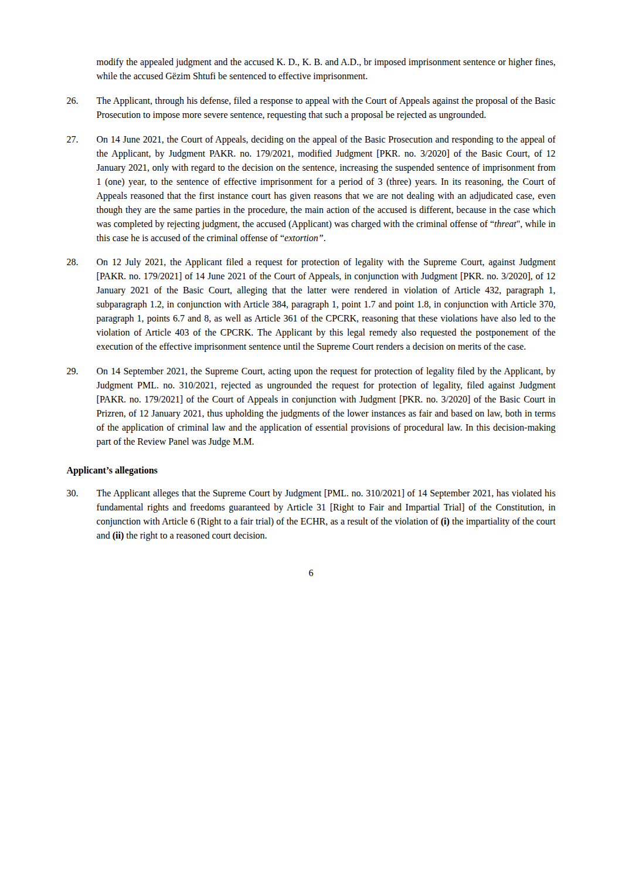modify the appealed judgment and the accused K. D., K. B. and A.D., br imposed imprisonment sentence or higher fines, while the accused Gëzim Shtufi be sentenced to effective imprisonment.
26. The Applicant, through his defense, filed a response to appeal with the Court of Appeals against the proposal of the Basic Prosecution to impose more severe sentence, requesting that such a proposal be rejected as ungrounded.
27. On 14 June 2021, the Court of Appeals, deciding on the appeal of the Basic Prosecution and responding to the appeal of the Applicant, by Judgment PAKR. no. 179/2021, modified Judgment [PKR. no. 3/2020] of the Basic Court, of 12 January 2021, only with regard to the decision on the sentence, increasing the suspended sentence of imprisonment from 1 (one) year, to the sentence of effective imprisonment for a period of 3 (three) years. In its reasoning, the Court of Appeals reasoned that the first instance court has given reasons that we are not dealing with an adjudicated case, even though they are the same parties in the procedure, the main action of the accused is different, because in the case which was completed by rejecting judgment, the accused (Applicant) was charged with the criminal offense of “threat", while in this case he is accused of the criminal offense of “extortion”.
28. On 12 July 2021, the Applicant filed a request for protection of legality with the Supreme Court, against Judgment [PAKR. no. 179/2021] of 14 June 2021 of the Court of Appeals, in conjunction with Judgment [PKR. no. 3/2020], of 12 January 2021 of the Basic Court, alleging that the latter were rendered in violation of Article 432, paragraph 1, subparagraph 1.2, in conjunction with Article 384, paragraph 1, point 1.7 and point 1.8, in conjunction with Article 370, paragraph 1, points 6.7 and 8, as well as Article 361 of the CPCRK, reasoning that these violations have also led to the violation of Article 403 of the CPCRK. The Applicant by this legal remedy also requested the postponement of the execution of the effective imprisonment sentence until the Supreme Court renders a decision on merits of the case.
29. On 14 September 2021, the Supreme Court, acting upon the request for protection of legality filed by the Applicant, by Judgment PML. no. 310/2021, rejected as ungrounded the request for protection of legality, filed against Judgment [PAKR. no. 179/2021] of the Court of Appeals in conjunction with Judgment [PKR. no. 3/2020] of the Basic Court in Prizren, of 12 January 2021, thus upholding the judgments of the lower instances as fair and based on law, both in terms of the application of criminal law and the application of essential provisions of procedural law. In this decision-making part of the Review Panel was Judge M.M.
Applicant’s allegations
30. The Applicant alleges that the Supreme Court by Judgment [PML. no. 310/2021] of 14 September 2021, has violated his fundamental rights and freedoms guaranteed by Article 31 [Right to Fair and Impartial Trial] of the Constitution, in conjunction with Article 6 (Right to a fair trial) of the ECHR, as a result of the violation of (i) the impartiality of the court and (ii) the right to a reasoned court decision.
6